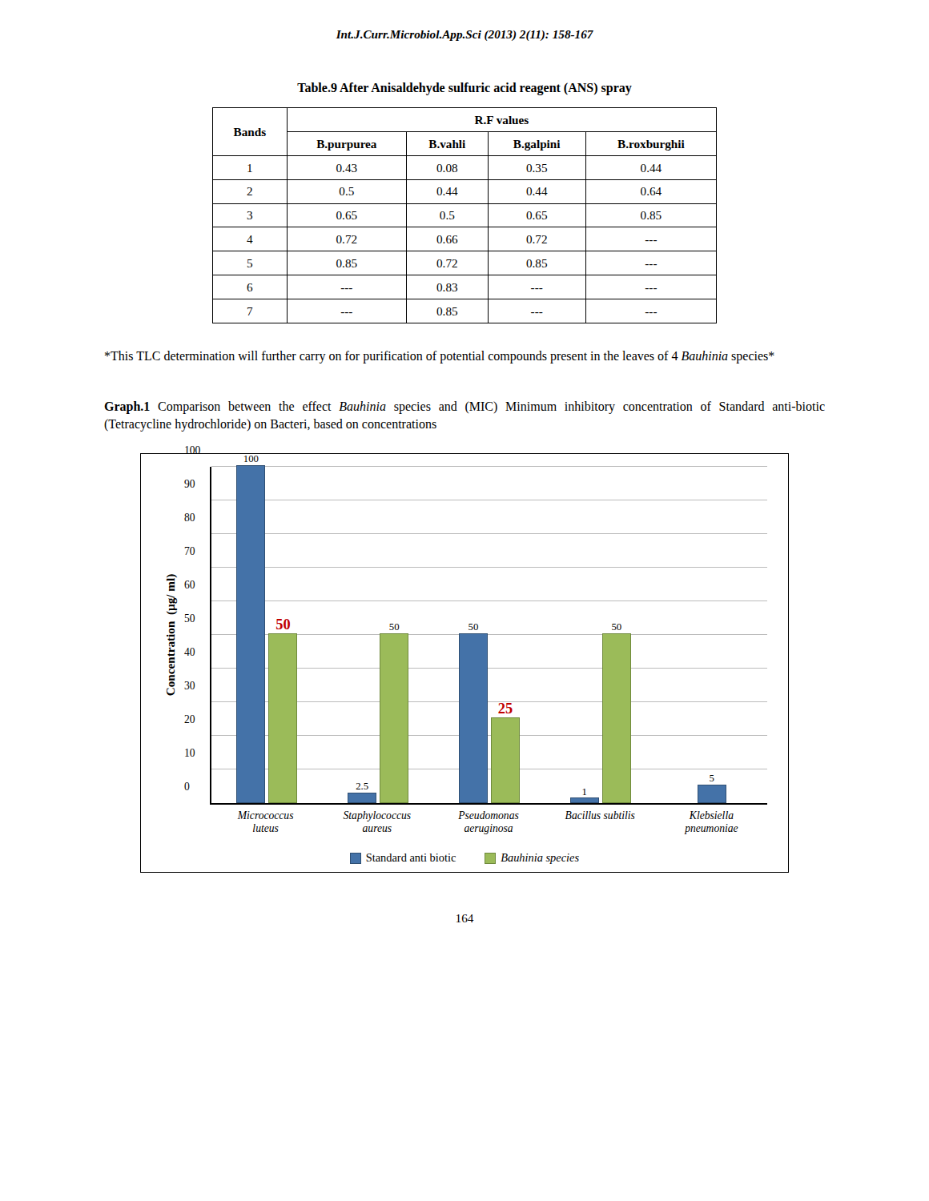Int.J.Curr.Microbiol.App.Sci (2013) 2(11): 158-167
Table.9 After Anisaldehyde sulfuric acid reagent (ANS) spray
| Bands | R.F values |
| --- | --- |
| B.purpurea | B.vahli | B.galpini | B.roxburghii |
| 1 | 0.43 | 0.08 | 0.35 | 0.44 |
| 2 | 0.5 | 0.44 | 0.44 | 0.64 |
| 3 | 0.65 | 0.5 | 0.65 | 0.85 |
| 4 | 0.72 | 0.66 | 0.72 | --- |
| 5 | 0.85 | 0.72 | 0.85 | --- |
| 6 | --- | 0.83 | --- | --- |
| 7 | --- | 0.85 | --- | --- |
*This TLC determination will further carry on for purification of potential compounds present in the leaves of 4 Bauhinia species*
Graph.1 Comparison between the effect Bauhinia species and (MIC) Minimum inhibitory concentration of Standard anti-biotic (Tetracycline hydrochloride) on Bacteri, based on concentrations
Concentration (µg/ ml)
100
90
80
70
60
50
40
30
20
10
0
100
50
2.5
50
50
25
1
50
5
Micrococcus
luteus
Staphylococcus
aureus
Pseudomonas
aeruginosa
Bacillus subtilis
Klebsiella
pneumoniae
Standard anti biotic
Bauhinia species
164